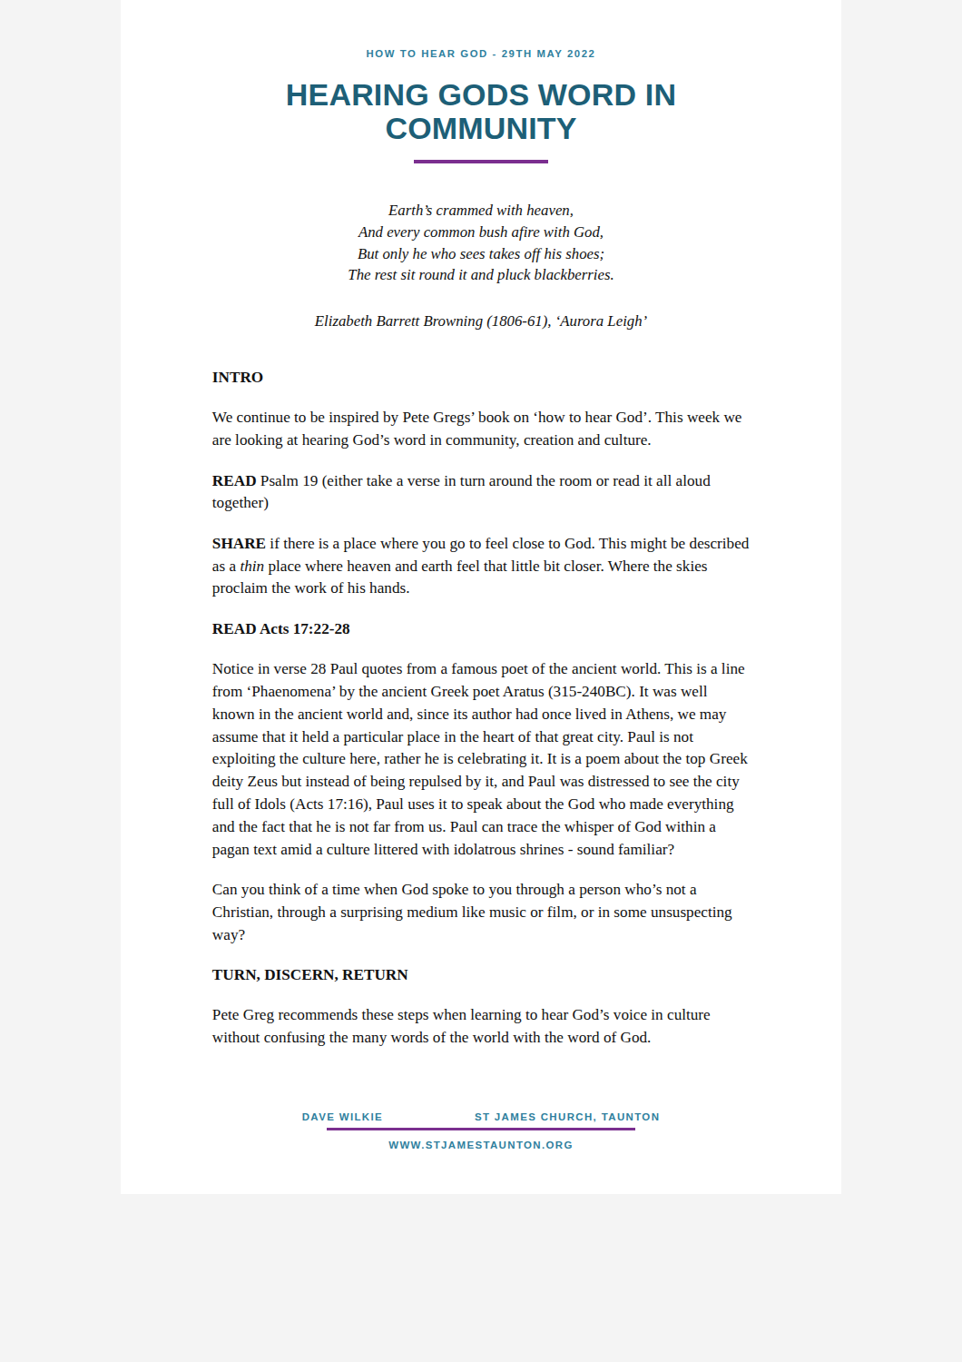How to Hear God - 29th May 2022
Hearing Gods Word in Community
Earth’s crammed with heaven,
And every common bush afire with God,
But only he who sees takes off his shoes;
The rest sit round it and pluck blackberries.
Elizabeth Barrett Browning (1806-61), ‘Aurora Leigh’
INTRO
We continue to be inspired by Pete Gregs’ book on ‘how to hear God’. This week we are looking at hearing God’s word in community, creation and culture.
READ Psalm 19 (either take a verse in turn around the room or read it all aloud together)
SHARE if there is a place where you go to feel close to God. This might be described as a thin place where heaven and earth feel that little bit closer. Where the skies proclaim the work of his hands.
READ Acts 17:22-28
Notice in verse 28 Paul quotes from a famous poet of the ancient world. This is a line from ‘Phaenomena’ by the ancient Greek poet Aratus (315-240BC). It was well known in the ancient world and, since its author had once lived in Athens, we may assume that it held a particular place in the heart of that great city. Paul is not exploiting the culture here, rather he is celebrating it. It is a poem about the top Greek deity Zeus but instead of being repulsed by it, and Paul was distressed to see the city full of Idols (Acts 17:16), Paul uses it to speak about the God who made everything and the fact that he is not far from us. Paul can trace the whisper of God within a pagan text amid a culture littered with idolatrous shrines - sound familiar?
Can you think of a time when God spoke to you through a person who’s not a Christian, through a surprising medium like music or film, or in some unsuspecting way?
TURN, DISCERN, RETURN
Pete Greg recommends these steps when learning to hear God’s voice in culture without confusing the many words of the world with the word of God.
Dave Wilkie St James Church, Taunton
www.stjamestaunton.org